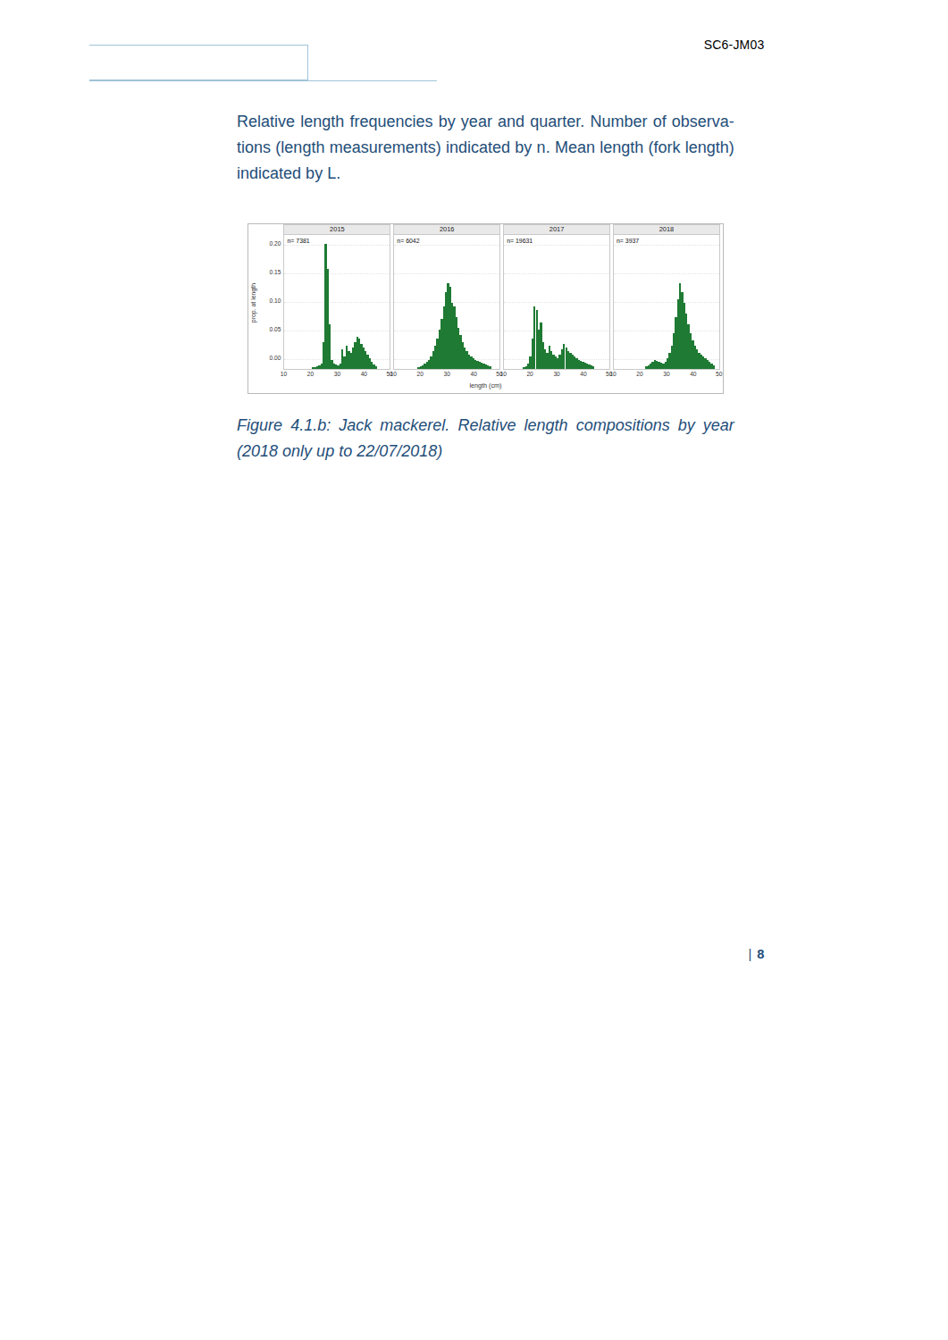SC6-JM03
Relative length frequencies by year and quarter. Number of observations (length measurements) indicated by n. Mean length (fork length) indicated by L.
prop. at length
0.20 0.15 0.10 0.05 0.00
2015
n= 7381
10 20 30 40 50
2016
n= 6042
10 20 30 40 50
2017
n= 19631
10 20 30 40 50
2018
n= 3937
10 20 30 40 50
length (cm)
Figure 4.1.b: Jack mackerel. Relative length compositions by year (2018 only up to 22/07/2018)
|8